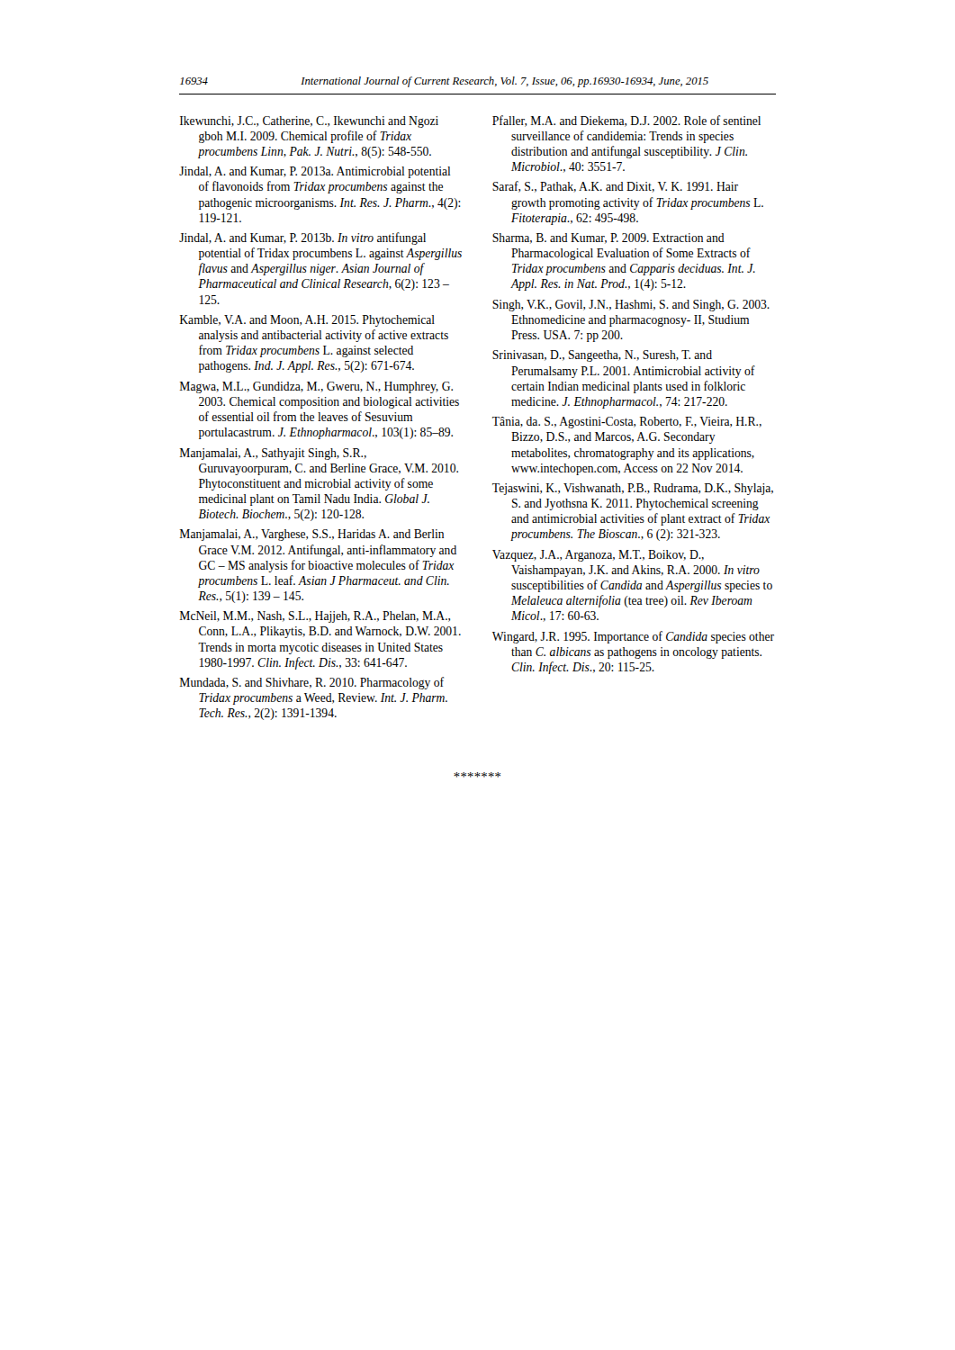16934 International Journal of Current Research, Vol. 7, Issue, 06, pp.16930-16934, June, 2015
Ikewunchi, J.C., Catherine, C., Ikewunchi and Ngozi gboh M.I. 2009. Chemical profile of Tridax procumbens Linn, Pak. J. Nutri., 8(5): 548-550.
Jindal, A. and Kumar, P. 2013a. Antimicrobial potential of flavonoids from Tridax procumbens against the pathogenic microorganisms. Int. Res. J. Pharm., 4(2): 119-121.
Jindal, A. and Kumar, P. 2013b. In vitro antifungal potential of Tridax procumbens L. against Aspergillus flavus and Aspergillus niger. Asian Journal of Pharmaceutical and Clinical Research, 6(2): 123 – 125.
Kamble, V.A. and Moon, A.H. 2015. Phytochemical analysis and antibacterial activity of active extracts from Tridax procumbens L. against selected pathogens. Ind. J. Appl. Res., 5(2): 671-674.
Magwa, M.L., Gundidza, M., Gweru, N., Humphrey, G. 2003. Chemical composition and biological activities of essential oil from the leaves of Sesuvium portulacastrum. J. Ethnopharmacol., 103(1): 85–89.
Manjamalai, A., Sathyajit Singh, S.R., Guruvayoorpuram, C. and Berline Grace, V.M. 2010. Phytoconstituent and microbial activity of some medicinal plant on Tamil Nadu India. Global J. Biotech. Biochem., 5(2): 120-128.
Manjamalai, A., Varghese, S.S., Haridas A. and Berlin Grace V.M. 2012. Antifungal, anti-inflammatory and GC – MS analysis for bioactive molecules of Tridax procumbens L. leaf. Asian J Pharmaceut. and Clin. Res., 5(1): 139 – 145.
McNeil, M.M., Nash, S.L., Hajjeh, R.A., Phelan, M.A., Conn, L.A., Plikaytis, B.D. and Warnock, D.W. 2001. Trends in morta mycotic diseases in United States 1980-1997. Clin. Infect. Dis., 33: 641-647.
Mundada, S. and Shivhare, R. 2010. Pharmacology of Tridax procumbens a Weed, Review. Int. J. Pharm. Tech. Res., 2(2): 1391-1394.
Pfaller, M.A. and Diekema, D.J. 2002. Role of sentinel surveillance of candidemia: Trends in species distribution and antifungal susceptibility. J Clin. Microbiol., 40: 3551-7.
Saraf, S., Pathak, A.K. and Dixit, V. K. 1991. Hair growth promoting activity of Tridax procumbens L. Fitoterapia., 62: 495-498.
Sharma, B. and Kumar, P. 2009. Extraction and Pharmacological Evaluation of Some Extracts of Tridax procumbens and Capparis deciduas. Int. J. Appl. Res. in Nat. Prod., 1(4): 5-12.
Singh, V.K., Govil, J.N., Hashmi, S. and Singh, G. 2003. Ethnomedicine and pharmacognosy- II, Studium Press. USA. 7: pp 200.
Srinivasan, D., Sangeetha, N., Suresh, T. and Perumalsamy P.L. 2001. Antimicrobial activity of certain Indian medicinal plants used in folkloric medicine. J. Ethnopharmacol., 74: 217-220.
Tânia, da. S., Agostini-Costa, Roberto, F., Vieira, H.R., Bizzo, D.S., and Marcos, A.G. Secondary metabolites, chromatography and its applications, www.intechopen.com, Access on 22 Nov 2014.
Tejaswini, K., Vishwanath, P.B., Rudrama, D.K., Shylaja, S. and Jyothsna K. 2011. Phytochemical screening and antimicrobial activities of plant extract of Tridax procumbens. The Bioscan., 6 (2): 321-323.
Vazquez, J.A., Arganoza, M.T., Boikov, D., Vaishampayan, J.K. and Akins, R.A. 2000. In vitro susceptibilities of Candida and Aspergillus species to Melaleuca alternifolia (tea tree) oil. Rev Iberoam Micol., 17: 60-63.
Wingard, J.R. 1995. Importance of Candida species other than C. albicans as pathogens in oncology patients. Clin. Infect. Dis., 20: 115-25.
*******